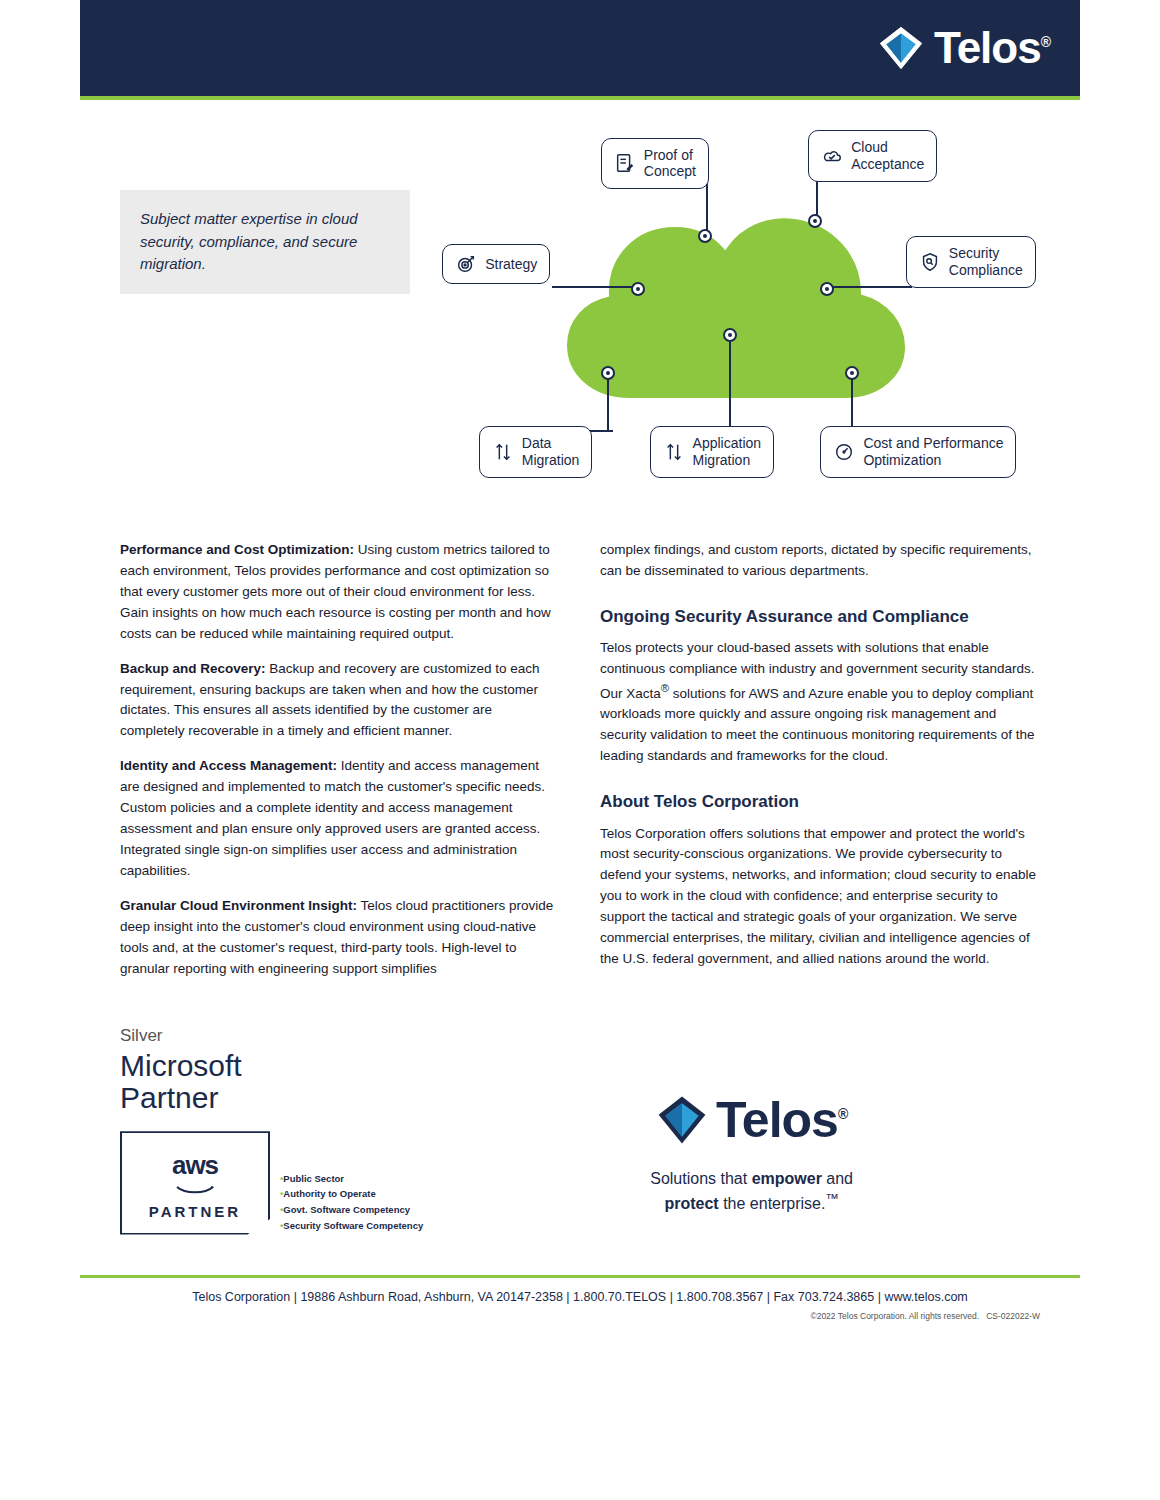Telos®
Subject matter expertise in cloud security, compliance, and secure migration.
Proof of
Concept
Cloud
Acceptance
Strategy
Security
Compliance
Data
Migration
Application
Migration
Cost and Performance
Optimization
Performance and Cost Optimization: Using custom metrics tailored to each environment, Telos provides performance and cost optimization so that every customer gets more out of their cloud environment for less. Gain insights on how much each resource is costing per month and how costs can be reduced while maintaining required output.
Backup and Recovery: Backup and recovery are customized to each requirement, ensuring backups are taken when and how the customer dictates. This ensures all assets identified by the customer are completely recoverable in a timely and efficient manner.
Identity and Access Management: Identity and access management are designed and implemented to match the customer's specific needs. Custom policies and a complete identity and access management assessment and plan ensure only approved users are granted access. Integrated single sign-on simplifies user access and administration capabilities.
Granular Cloud Environment Insight: Telos cloud practitioners provide deep insight into the customer's cloud environment using cloud-native tools and, at the customer's request, third-party tools. High-level to granular reporting with engineering support simplifies
complex findings, and custom reports, dictated by specific requirements, can be disseminated to various departments.
Ongoing Security Assurance and Compliance
Telos protects your cloud-based assets with solutions that enable continuous compliance with industry and government security standards. Our Xacta® solutions for AWS and Azure enable you to deploy compliant workloads more quickly and assure ongoing risk management and security validation to meet the continuous monitoring requirements of the leading standards and frameworks for the cloud.
About Telos Corporation
Telos Corporation offers solutions that empower and protect the world's most security-conscious organizations. We provide cybersecurity to defend your systems, networks, and information; cloud security to enable you to work in the cloud with confidence; and enterprise security to support the tactical and strategic goals of your organization. We serve commercial enterprises, the military, civilian and intelligence agencies of the U.S. federal government, and allied nations around the world.
Silver
Microsoft
Partner
aws
PARTNER
Public Sector
Authority to Operate
Govt. Software Competency
Security Software Competency
Telos®
Solutions that empower and
protect the enterprise.™
Telos Corporation | 19886 Ashburn Road, Ashburn, VA 20147-2358 | 1.800.70.TELOS | 1.800.708.3567 | Fax 703.724.3865 | www.telos.com
©2022 Telos Corporation. All rights reserved. CS-022022-W